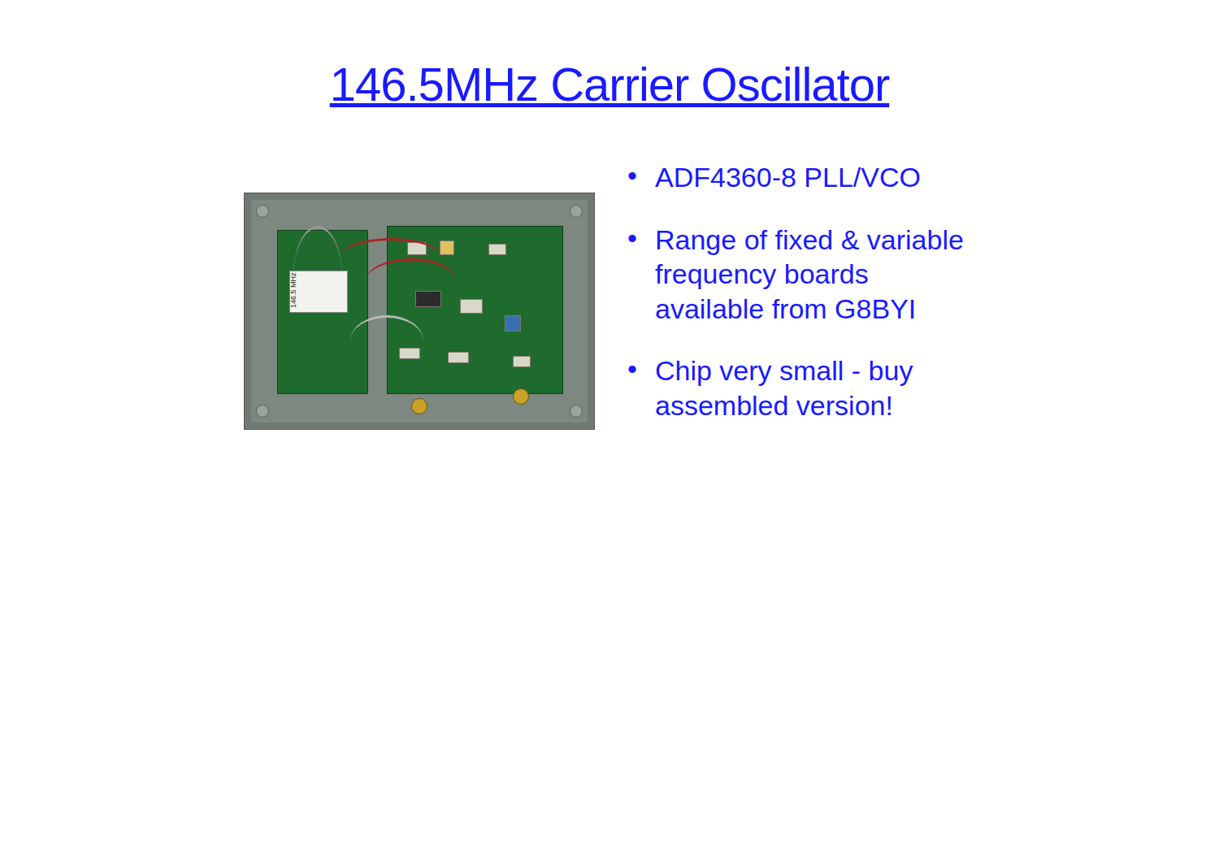146.5MHz Carrier Oscillator
146.5 MHz
ADF4360-8 PLL/VCO
Range of fixed & variable frequency boards available from G8BYI
Chip very small - buy assembled version!